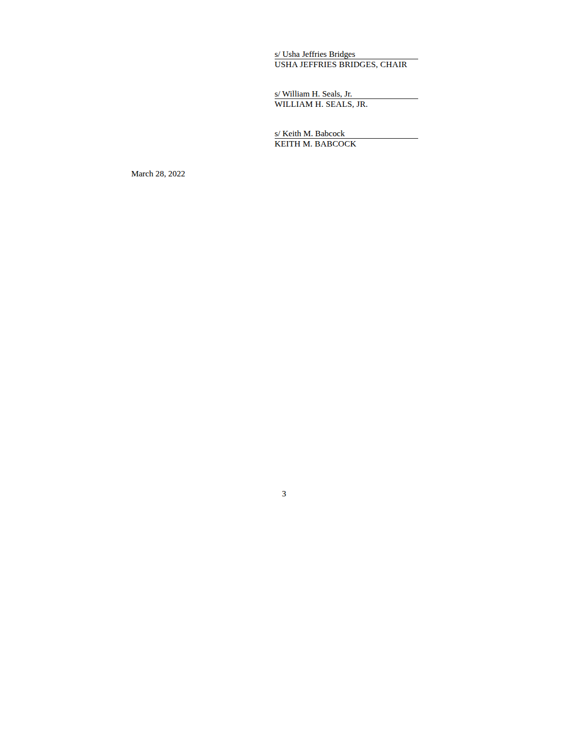s/ Usha Jeffries Bridges USHA JEFFRIES BRIDGES, CHAIR
s/ William H. Seals, Jr. WILLIAM H. SEALS, JR.
s/ Keith M. Babcock KEITH M. BABCOCK
March 28, 2022
3